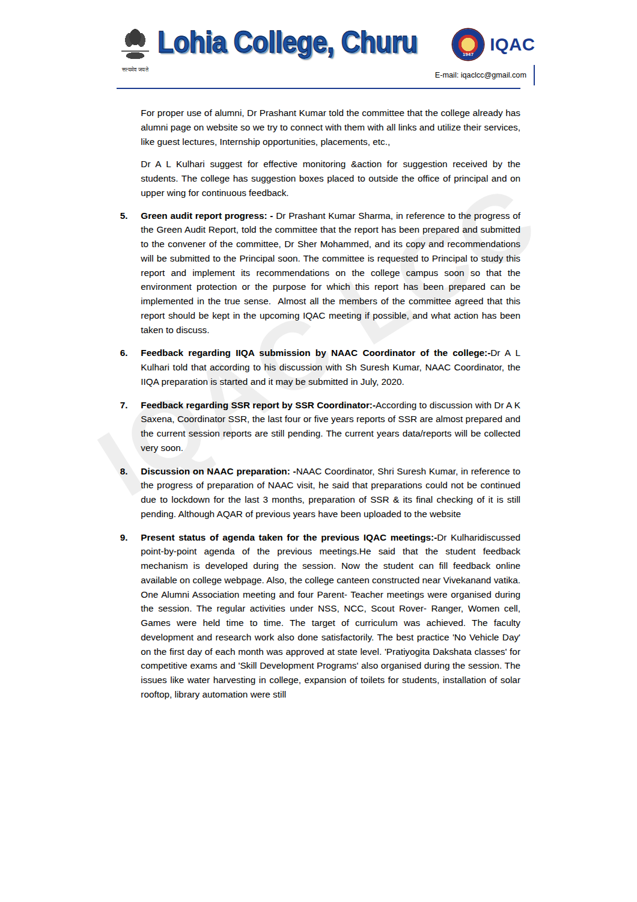IQAC LCC
सत्यमेव जयते
Lohia College, Churu
IQAC
E-mail: iqaclcc@gmail.com
For proper use of alumni, Dr Prashant Kumar told the committee that the college already has alumni page on website so we try to connect with them with all links and utilize their services, like guest lectures, Internship opportunities, placements, etc.,
Dr A L Kulhari suggest for effective monitoring &action for suggestion received by the students. The college has suggestion boxes placed to outside the office of principal and on upper wing for continuous feedback.
Green audit report progress: - Dr Prashant Kumar Sharma, in reference to the progress of the Green Audit Report, told the committee that the report has been prepared and submitted to the convener of the committee, Dr Sher Mohammed, and its copy and recommendations will be submitted to the Principal soon. The committee is requested to Principal to study this report and implement its recommendations on the college campus soon so that the environment protection or the purpose for which this report has been prepared can be implemented in the true sense. Almost all the members of the committee agreed that this report should be kept in the upcoming IQAC meeting if possible, and what action has been taken to discuss.
Feedback regarding IIQA submission by NAAC Coordinator of the college:-Dr A L Kulhari told that according to his discussion with Sh Suresh Kumar, NAAC Coordinator, the IIQA preparation is started and it may be submitted in July, 2020.
Feedback regarding SSR report by SSR Coordinator:-According to discussion with Dr A K Saxena, Coordinator SSR, the last four or five years reports of SSR are almost prepared and the current session reports are still pending. The current years data/reports will be collected very soon.
Discussion on NAAC preparation: -NAAC Coordinator, Shri Suresh Kumar, in reference to the progress of preparation of NAAC visit, he said that preparations could not be continued due to lockdown for the last 3 months, preparation of SSR & its final checking of it is still pending. Although AQAR of previous years have been uploaded to the website
Present status of agenda taken for the previous IQAC meetings:-Dr Kulharidiscussed point-by-point agenda of the previous meetings.He said that the student feedback mechanism is developed during the session. Now the student can fill feedback online available on college webpage. Also, the college canteen constructed near Vivekanand vatika. One Alumni Association meeting and four Parent- Teacher meetings were organised during the session. The regular activities under NSS, NCC, Scout Rover- Ranger, Women cell, Games were held time to time. The target of curriculum was achieved. The faculty development and research work also done satisfactorily. The best practice 'No Vehicle Day' on the first day of each month was approved at state level. 'Pratiyogita Dakshata classes' for competitive exams and 'Skill Development Programs' also organised during the session. The issues like water harvesting in college, expansion of toilets for students, installation of solar rooftop, library automation were still